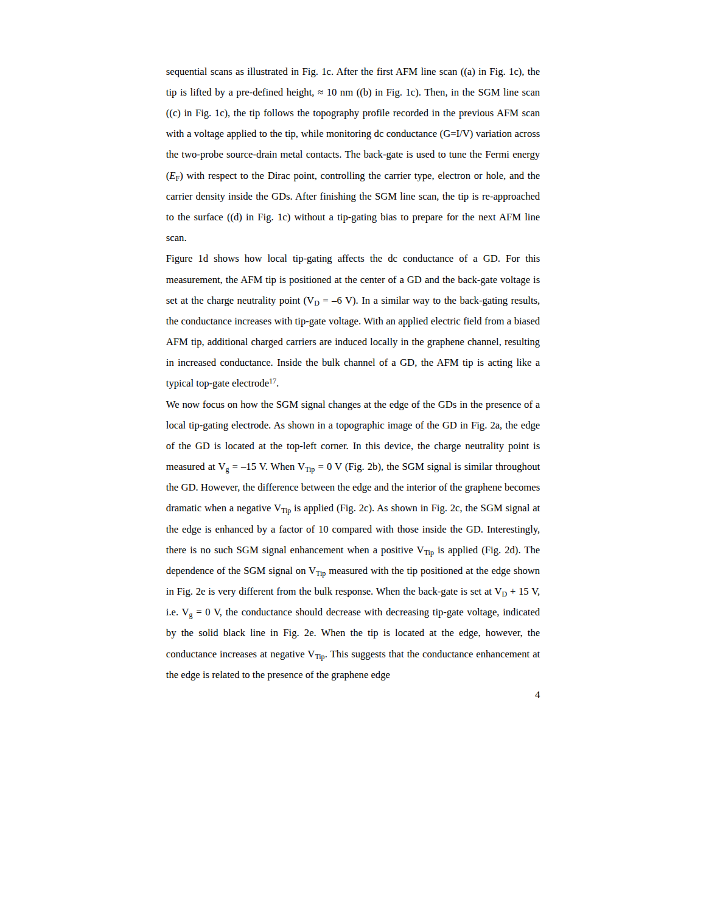sequential scans as illustrated in Fig. 1c. After the first AFM line scan ((a) in Fig. 1c), the tip is lifted by a pre-defined height, ≈ 10 nm ((b) in Fig. 1c). Then, in the SGM line scan ((c) in Fig. 1c), the tip follows the topography profile recorded in the previous AFM scan with a voltage applied to the tip, while monitoring dc conductance (G=I/V) variation across the two-probe source-drain metal contacts. The back-gate is used to tune the Fermi energy (EF) with respect to the Dirac point, controlling the carrier type, electron or hole, and the carrier density inside the GDs. After finishing the SGM line scan, the tip is re-approached to the surface ((d) in Fig. 1c) without a tip-gating bias to prepare for the next AFM line scan.
Figure 1d shows how local tip-gating affects the dc conductance of a GD. For this measurement, the AFM tip is positioned at the center of a GD and the back-gate voltage is set at the charge neutrality point (VD = –6 V). In a similar way to the back-gating results, the conductance increases with tip-gate voltage. With an applied electric field from a biased AFM tip, additional charged carriers are induced locally in the graphene channel, resulting in increased conductance. Inside the bulk channel of a GD, the AFM tip is acting like a typical top-gate electrode17.
We now focus on how the SGM signal changes at the edge of the GDs in the presence of a local tip-gating electrode. As shown in a topographic image of the GD in Fig. 2a, the edge of the GD is located at the top-left corner. In this device, the charge neutrality point is measured at Vg = –15 V. When VTip = 0 V (Fig. 2b), the SGM signal is similar throughout the GD. However, the difference between the edge and the interior of the graphene becomes dramatic when a negative VTip is applied (Fig. 2c). As shown in Fig. 2c, the SGM signal at the edge is enhanced by a factor of 10 compared with those inside the GD. Interestingly, there is no such SGM signal enhancement when a positive VTip is applied (Fig. 2d). The dependence of the SGM signal on VTip measured with the tip positioned at the edge shown in Fig. 2e is very different from the bulk response. When the back-gate is set at VD + 15 V, i.e. Vg = 0 V, the conductance should decrease with decreasing tip-gate voltage, indicated by the solid black line in Fig. 2e. When the tip is located at the edge, however, the conductance increases at negative VTip. This suggests that the conductance enhancement at the edge is related to the presence of the graphene edge
4